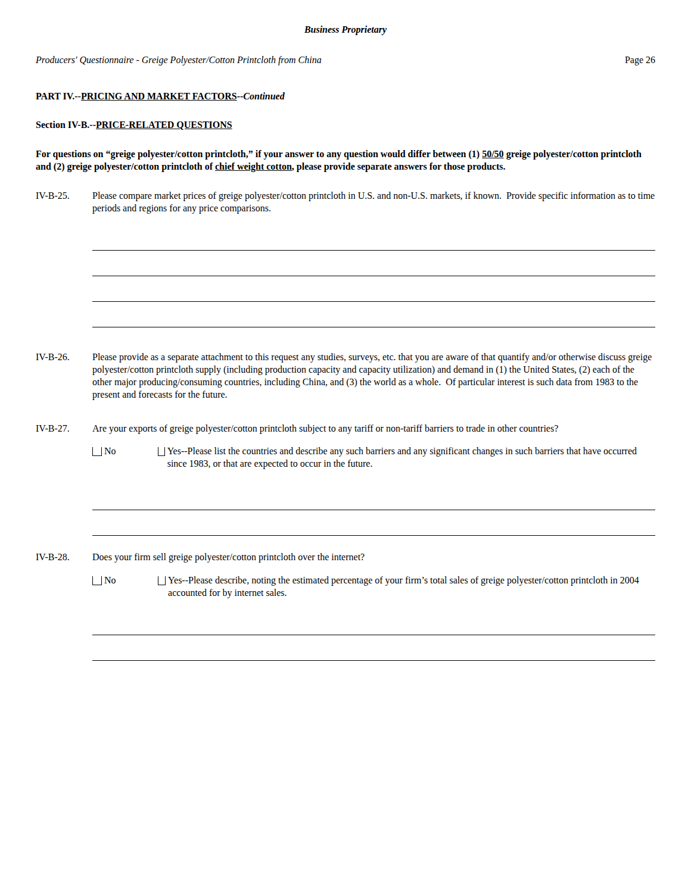Business Proprietary
Producers' Questionnaire - Greige Polyester/Cotton Printcloth from China Page 26
PART IV.--PRICING AND MARKET FACTORS--Continued
Section IV-B.--PRICE-RELATED QUESTIONS
For questions on “greige polyester/cotton printcloth,” if your answer to any question would differ between (1) 50/50 greige polyester/cotton printcloth and (2) greige polyester/cotton printcloth of chief weight cotton, please provide separate answers for those products.
IV-B-25.
Please compare market prices of greige polyester/cotton printcloth in U.S. and non-U.S. markets, if known. Provide specific information as to time periods and regions for any price comparisons.
IV-B-26.
Please provide as a separate attachment to this request any studies, surveys, etc. that you are aware of that quantify and/or otherwise discuss greige polyester/cotton printcloth supply (including production capacity and capacity utilization) and demand in (1) the United States, (2) each of the other major producing/consuming countries, including China, and (3) the world as a whole. Of particular interest is such data from 1983 to the present and forecasts for the future.
IV-B-27.
Are your exports of greige polyester/cotton printcloth subject to any tariff or non-tariff barriers to trade in other countries?
No
Yes--Please list the countries and describe any such barriers and any significant changes in such barriers that have occurred since 1983, or that are expected to occur in the future.
IV-B-28.
Does your firm sell greige polyester/cotton printcloth over the internet?
No
Yes--Please describe, noting the estimated percentage of your firm’s total sales of greige polyester/cotton printcloth in 2004 accounted for by internet sales.